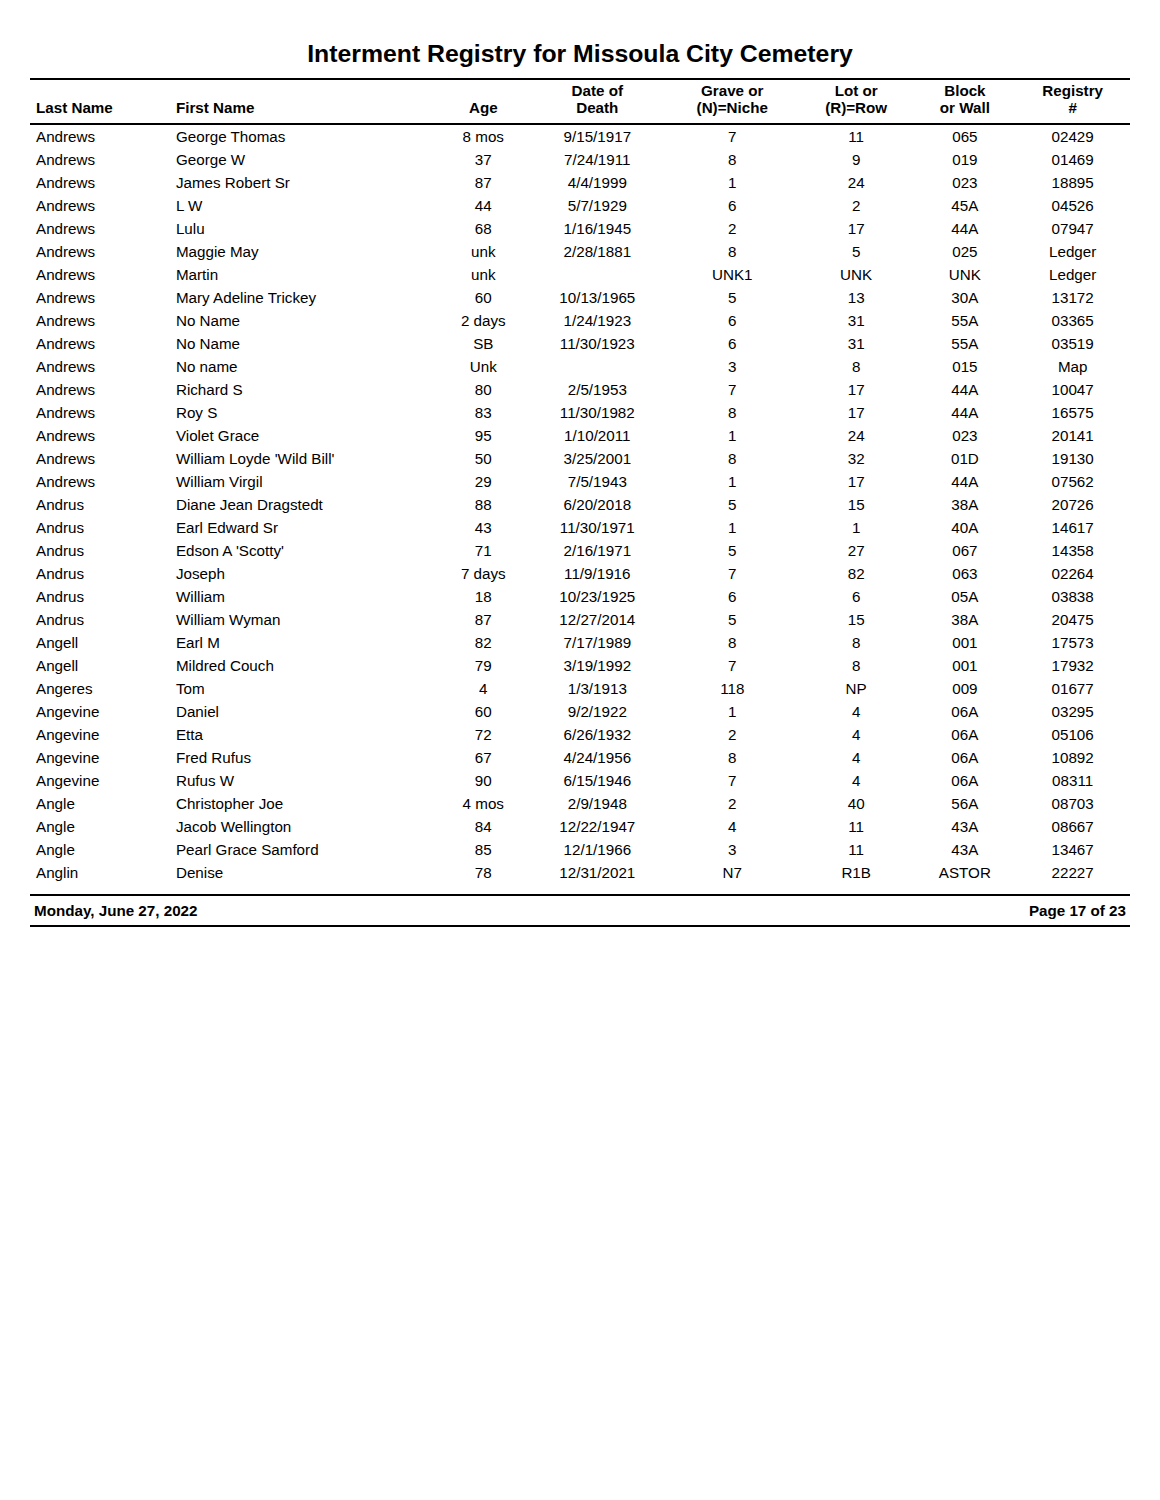Interment Registry for Missoula City Cemetery
| Last Name | First Name | Age | Date of Death | Grave or (N)=Niche | Lot or (R)=Row | Block or Wall | Registry # |
| --- | --- | --- | --- | --- | --- | --- | --- |
| Andrews | George Thomas | 8 mos | 9/15/1917 | 7 | 11 | 065 | 02429 |
| Andrews | George W | 37 | 7/24/1911 | 8 | 9 | 019 | 01469 |
| Andrews | James Robert Sr | 87 | 4/4/1999 | 1 | 24 | 023 | 18895 |
| Andrews | L W | 44 | 5/7/1929 | 6 | 2 | 45A | 04526 |
| Andrews | Lulu | 68 | 1/16/1945 | 2 | 17 | 44A | 07947 |
| Andrews | Maggie May | unk | 2/28/1881 | 8 | 5 | 025 | Ledger |
| Andrews | Martin | unk | | UNK1 | UNK | UNK | Ledger |
| Andrews | Mary Adeline Trickey | 60 | 10/13/1965 | 5 | 13 | 30A | 13172 |
| Andrews | No Name | 2 days | 1/24/1923 | 6 | 31 | 55A | 03365 |
| Andrews | No Name | SB | 11/30/1923 | 6 | 31 | 55A | 03519 |
| Andrews | No name | Unk | | 3 | 8 | 015 | Map |
| Andrews | Richard S | 80 | 2/5/1953 | 7 | 17 | 44A | 10047 |
| Andrews | Roy S | 83 | 11/30/1982 | 8 | 17 | 44A | 16575 |
| Andrews | Violet Grace | 95 | 1/10/2011 | 1 | 24 | 023 | 20141 |
| Andrews | William Loyde 'Wild Bill' | 50 | 3/25/2001 | 8 | 32 | 01D | 19130 |
| Andrews | William Virgil | 29 | 7/5/1943 | 1 | 17 | 44A | 07562 |
| Andrus | Diane Jean Dragstedt | 88 | 6/20/2018 | 5 | 15 | 38A | 20726 |
| Andrus | Earl Edward Sr | 43 | 11/30/1971 | 1 | 1 | 40A | 14617 |
| Andrus | Edson A 'Scotty' | 71 | 2/16/1971 | 5 | 27 | 067 | 14358 |
| Andrus | Joseph | 7 days | 11/9/1916 | 7 | 82 | 063 | 02264 |
| Andrus | William | 18 | 10/23/1925 | 6 | 6 | 05A | 03838 |
| Andrus | William Wyman | 87 | 12/27/2014 | 5 | 15 | 38A | 20475 |
| Angell | Earl M | 82 | 7/17/1989 | 8 | 8 | 001 | 17573 |
| Angell | Mildred Couch | 79 | 3/19/1992 | 7 | 8 | 001 | 17932 |
| Angeres | Tom | 4 | 1/3/1913 | 118 | NP | 009 | 01677 |
| Angevine | Daniel | 60 | 9/2/1922 | 1 | 4 | 06A | 03295 |
| Angevine | Etta | 72 | 6/26/1932 | 2 | 4 | 06A | 05106 |
| Angevine | Fred Rufus | 67 | 4/24/1956 | 8 | 4 | 06A | 10892 |
| Angevine | Rufus W | 90 | 6/15/1946 | 7 | 4 | 06A | 08311 |
| Angle | Christopher Joe | 4 mos | 2/9/1948 | 2 | 40 | 56A | 08703 |
| Angle | Jacob Wellington | 84 | 12/22/1947 | 4 | 11 | 43A | 08667 |
| Angle | Pearl Grace Samford | 85 | 12/1/1966 | 3 | 11 | 43A | 13467 |
| Anglin | Denise | 78 | 12/31/2021 | N7 | R1B | ASTOR | 22227 |
Monday, June 27, 2022 Page 17 of 23